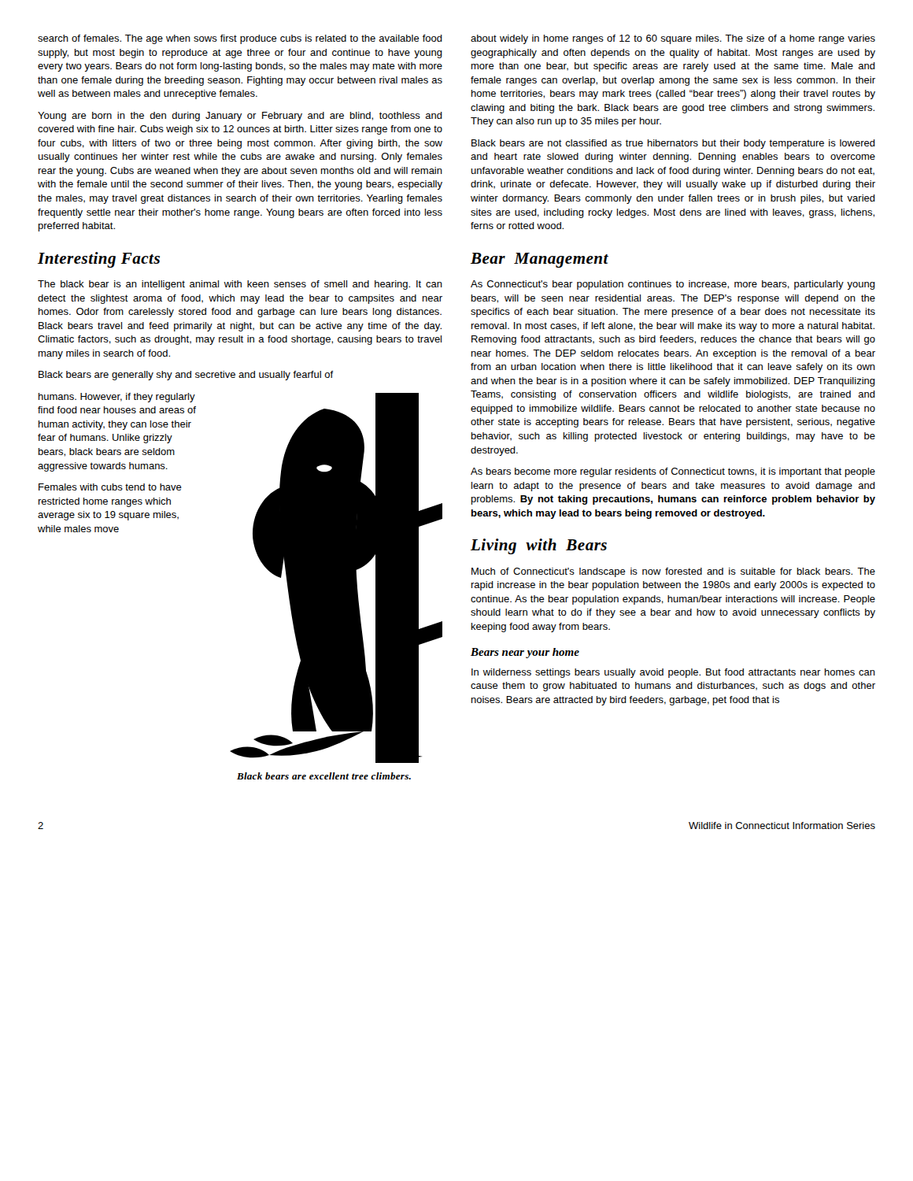search of females. The age when sows first produce cubs is related to the available food supply, but most begin to reproduce at age three or four and continue to have young every two years. Bears do not form long-lasting bonds, so the males may mate with more than one female during the breeding season. Fighting may occur between rival males as well as between males and unreceptive females.
Young are born in the den during January or February and are blind, toothless and covered with fine hair. Cubs weigh six to 12 ounces at birth. Litter sizes range from one to four cubs, with litters of two or three being most common. After giving birth, the sow usually continues her winter rest while the cubs are awake and nursing. Only females rear the young. Cubs are weaned when they are about seven months old and will remain with the female until the second summer of their lives. Then, the young bears, especially the males, may travel great distances in search of their own territories. Yearling females frequently settle near their mother's home range. Young bears are often forced into less preferred habitat.
Interesting Facts
The black bear is an intelligent animal with keen senses of smell and hearing. It can detect the slightest aroma of food, which may lead the bear to campsites and near homes. Odor from carelessly stored food and garbage can lure bears long distances. Black bears travel and feed primarily at night, but can be active any time of the day. Climatic factors, such as drought, may result in a food shortage, causing bears to travel many miles in search of food.
Black bears are generally shy and secretive and usually fearful of
Black bears are excellent tree climbers.
humans. However, if they regularly find food near houses and areas of human activity, they can lose their fear of humans. Unlike grizzly bears, black bears are seldom aggressive towards humans.
Females with cubs tend to have restricted home ranges which average six to 19 square miles, while males move
about widely in home ranges of 12 to 60 square miles. The size of a home range varies geographically and often depends on the quality of habitat. Most ranges are used by more than one bear, but specific areas are rarely used at the same time. Male and female ranges can overlap, but overlap among the same sex is less common. In their home territories, bears may mark trees (called “bear trees”) along their travel routes by clawing and biting the bark. Black bears are good tree climbers and strong swimmers. They can also run up to 35 miles per hour.
Black bears are not classified as true hibernators but their body temperature is lowered and heart rate slowed during winter denning. Denning enables bears to overcome unfavorable weather conditions and lack of food during winter. Denning bears do not eat, drink, urinate or defecate. However, they will usually wake up if disturbed during their winter dormancy. Bears commonly den under fallen trees or in brush piles, but varied sites are used, including rocky ledges. Most dens are lined with leaves, grass, lichens, ferns or rotted wood.
Bear Management
As Connecticut's bear population continues to increase, more bears, particularly young bears, will be seen near residential areas. The DEP's response will depend on the specifics of each bear situation. The mere presence of a bear does not necessitate its removal. In most cases, if left alone, the bear will make its way to more a natural habitat. Removing food attractants, such as bird feeders, reduces the chance that bears will go near homes. The DEP seldom relocates bears. An exception is the removal of a bear from an urban location when there is little likelihood that it can leave safely on its own and when the bear is in a position where it can be safely immobilized. DEP Tranquilizing Teams, consisting of conservation officers and wildlife biologists, are trained and equipped to immobilize wildlife. Bears cannot be relocated to another state because no other state is accepting bears for release. Bears that have persistent, serious, negative behavior, such as killing protected livestock or entering buildings, may have to be destroyed.
As bears become more regular residents of Connecticut towns, it is important that people learn to adapt to the presence of bears and take measures to avoid damage and problems. By not taking precautions, humans can reinforce problem behavior by bears, which may lead to bears being removed or destroyed.
Living with Bears
Much of Connecticut's landscape is now forested and is suitable for black bears. The rapid increase in the bear population between the 1980s and early 2000s is expected to continue. As the bear population expands, human/bear interactions will increase. People should learn what to do if they see a bear and how to avoid unnecessary conflicts by keeping food away from bears.
Bears near your home
In wilderness settings bears usually avoid people. But food attractants near homes can cause them to grow habituated to humans and disturbances, such as dogs and other noises. Bears are attracted by bird feeders, garbage, pet food that is
2
Wildlife in Connecticut Information Series